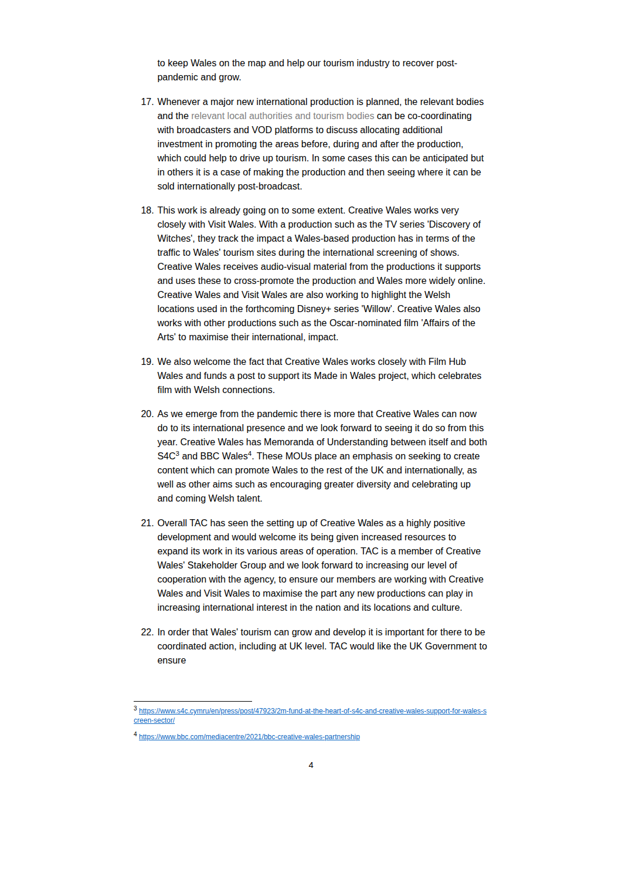to keep Wales on the map and help our tourism industry to recover post-pandemic and grow.
17. Whenever a major new international production is planned, the relevant bodies and the relevant local authorities and tourism bodies can be co-coordinating with broadcasters and VOD platforms to discuss allocating additional investment in promoting the areas before, during and after the production, which could help to drive up tourism. In some cases this can be anticipated but in others it is a case of making the production and then seeing where it can be sold internationally post-broadcast.
18. This work is already going on to some extent. Creative Wales works very closely with Visit Wales. With a production such as the TV series 'Discovery of Witches', they track the impact a Wales-based production has in terms of the traffic to Wales' tourism sites during the international screening of shows. Creative Wales receives audio-visual material from the productions it supports and uses these to cross-promote the production and Wales more widely online. Creative Wales and Visit Wales are also working to highlight the Welsh locations used in the forthcoming Disney+ series 'Willow'. Creative Wales also works with other productions such as the Oscar-nominated film 'Affairs of the Arts' to maximise their international, impact.
19. We also welcome the fact that Creative Wales works closely with Film Hub Wales and funds a post to support its Made in Wales project, which celebrates film with Welsh connections.
20. As we emerge from the pandemic there is more that Creative Wales can now do to its international presence and we look forward to seeing it do so from this year. Creative Wales has Memoranda of Understanding between itself and both S4C3 and BBC Wales4. These MOUs place an emphasis on seeking to create content which can promote Wales to the rest of the UK and internationally, as well as other aims such as encouraging greater diversity and celebrating up and coming Welsh talent.
21. Overall TAC has seen the setting up of Creative Wales as a highly positive development and would welcome its being given increased resources to expand its work in its various areas of operation. TAC is a member of Creative Wales' Stakeholder Group and we look forward to increasing our level of cooperation with the agency, to ensure our members are working with Creative Wales and Visit Wales to maximise the part any new productions can play in increasing international interest in the nation and its locations and culture.
22. In order that Wales' tourism can grow and develop it is important for there to be coordinated action, including at UK level. TAC would like the UK Government to ensure
3 https://www.s4c.cymru/en/press/post/47923/2m-fund-at-the-heart-of-s4c-and-creative-wales-support-for-wales-screen-sector/
4 https://www.bbc.com/mediacentre/2021/bbc-creative-wales-partnership
4